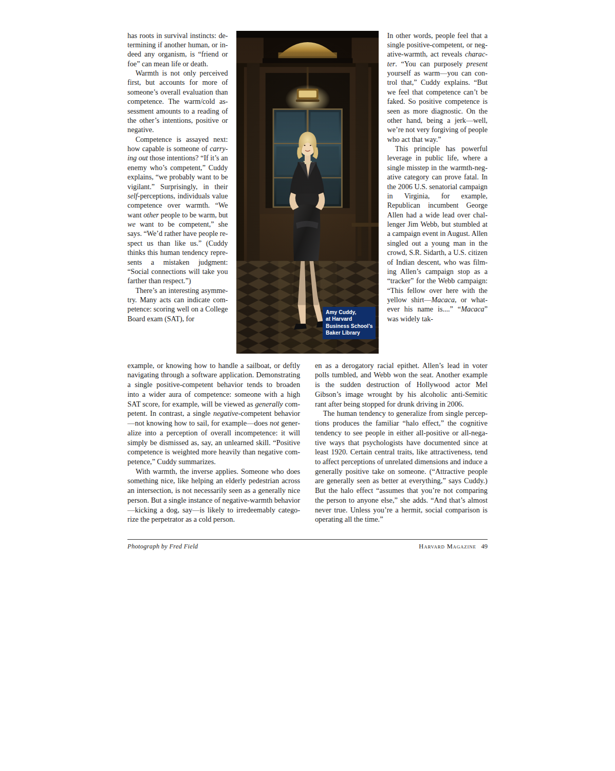has roots in survival instincts: determining if another human, or indeed any organism, is “friend or foe” can mean life or death.
Warmth is not only perceived first, but accounts for more of someone’s overall evaluation than competence. The warm/cold assessment amounts to a reading of the other’s intentions, positive or negative.
Competence is assayed next: how capable is someone of carrying out those intentions? “If it’s an enemy who’s competent,” Cuddy explains, “we probably want to be vigilant.” Surprisingly, in their self-perceptions, individuals value competence over warmth. “We want other people to be warm, but we want to be competent,” she says. “We’d rather have people respect us than like us.” (Cuddy thinks this human tendency represents a mistaken judgment: “Social connections will take you farther than respect.”)
There’s an interesting asymmetry. Many acts can indicate competence: scoring well on a College Board exam (SAT), for
Amy Cuddy,
at Harvard
Business School’s
Baker Library
In other words, people feel that a single positive-competent, or negative-warmth, act reveals character. “You can purposely present yourself as warm—you can control that,” Cuddy explains. “But we feel that competence can’t be faked. So positive competence is seen as more diagnostic. On the other hand, being a jerk—well, we’re not very forgiving of people who act that way.”
This principle has powerful leverage in public life, where a single misstep in the warmth-negative category can prove fatal. In the 2006 U.S. senatorial campaign in Virginia, for example, Republican incumbent George Allen had a wide lead over challenger Jim Webb, but stumbled at a campaign event in August. Allen singled out a young man in the crowd, S.R. Sidarth, a U.S. citizen of Indian descent, who was filming Allen’s campaign stop as a “tracker” for the Webb campaign: “This fellow over here with the yellow shirt—Macaca, or whatever his name is....” “Macaca” was widely tak-
example, or knowing how to handle a sailboat, or deftly navigating through a software application. Demonstrating a single positive-competent behavior tends to broaden into a wider aura of competence: someone with a high SAT score, for example, will be viewed as generally competent. In contrast, a single negative-competent behavior—not knowing how to sail, for example—does not generalize into a perception of overall incompetence: it will simply be dismissed as, say, an unlearned skill. “Positive competence is weighted more heavily than negative competence,” Cuddy summarizes.
With warmth, the inverse applies. Someone who does something nice, like helping an elderly pedestrian across an intersection, is not necessarily seen as a generally nice person. But a single instance of negative-warmth behavior—kicking a dog, say—is likely to irredeemably categorize the perpetrator as a cold person.
en as a derogatory racial epithet. Allen’s lead in voter polls tumbled, and Webb won the seat. Another example is the sudden destruction of Hollywood actor Mel Gibson’s image wrought by his alcoholic anti-Semitic rant after being stopped for drunk driving in 2006.
The human tendency to generalize from single perceptions produces the familiar “halo effect,” the cognitive tendency to see people in either all-positive or all-negative ways that psychologists have documented since at least 1920. Certain central traits, like attractiveness, tend to affect perceptions of unrelated dimensions and induce a generally positive take on someone. (“Attractive people are generally seen as better at everything,” says Cuddy.) But the halo effect “assumes that you’re not comparing the person to anyone else,” she adds. “And that’s almost never true. Unless you’re a hermit, social comparison is operating all the time.”
Photograph by Fred Field
Harvard Magazine49